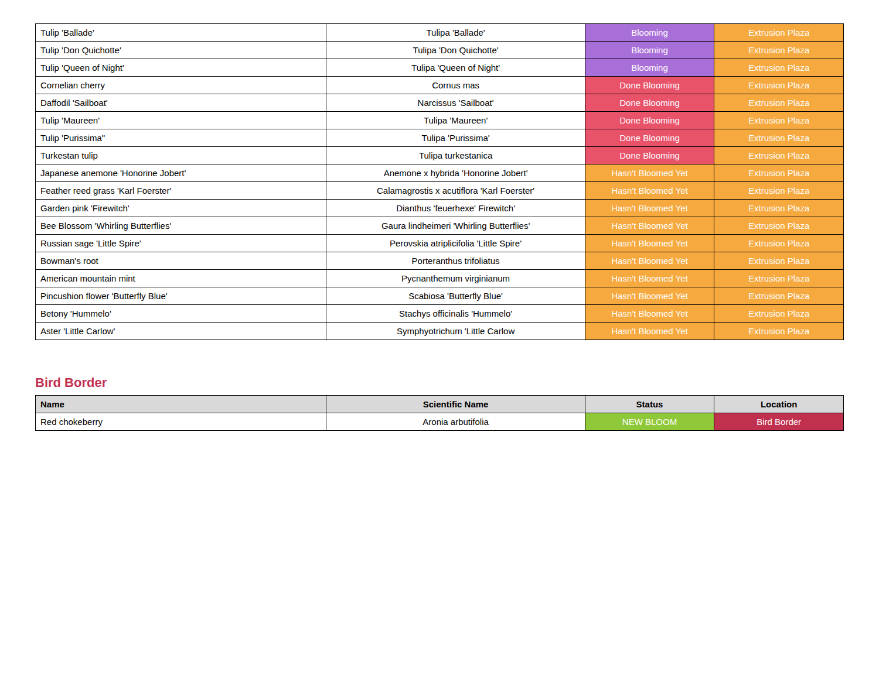| Tulip 'Ballade' | Tulipa 'Ballade' | Blooming | Extrusion Plaza |
| Tulip 'Don Quichotte' | Tulipa 'Don Quichotte' | Blooming | Extrusion Plaza |
| Tulip 'Queen of Night' | Tulipa 'Queen of Night' | Blooming | Extrusion Plaza |
| Cornelian cherry | Cornus mas | Done Blooming | Extrusion Plaza |
| Daffodil 'Sailboat' | Narcissus 'Sailboat' | Done Blooming | Extrusion Plaza |
| Tulip 'Maureen' | Tulipa 'Maureen' | Done Blooming | Extrusion Plaza |
| Tulip 'Purissima" | Tulipa 'Purissima' | Done Blooming | Extrusion Plaza |
| Turkestan tulip | Tulipa turkestanica | Done Blooming | Extrusion Plaza |
| Japanese anemone 'Honorine Jobert' | Anemone x hybrida 'Honorine Jobert' | Hasn't Bloomed Yet | Extrusion Plaza |
| Feather reed grass 'Karl Foerster' | Calamagrostis x acutiflora 'Karl Foerster' | Hasn't Bloomed Yet | Extrusion Plaza |
| Garden pink 'Firewitch' | Dianthus 'feuerhexe' Firewitch' | Hasn't Bloomed Yet | Extrusion Plaza |
| Bee Blossom 'Whirling Butterflies' | Gaura lindheimeri 'Whirling Butterflies' | Hasn't Bloomed Yet | Extrusion Plaza |
| Russian sage 'Little Spire' | Perovskia atriplicifolia 'Little Spire' | Hasn't Bloomed Yet | Extrusion Plaza |
| Bowman's root | Porteranthus trifoliatus | Hasn't Bloomed Yet | Extrusion Plaza |
| American mountain mint | Pycnanthemum virginianum | Hasn't Bloomed Yet | Extrusion Plaza |
| Pincushion flower 'Butterfly Blue' | Scabiosa 'Butterfly Blue' | Hasn't Bloomed Yet | Extrusion Plaza |
| Betony 'Hummelo' | Stachys officinalis 'Hummelo' | Hasn't Bloomed Yet | Extrusion Plaza |
| Aster 'Little Carlow' | Symphyotrichum 'Little Carlow | Hasn't Bloomed Yet | Extrusion Plaza |
Bird Border
| Name | Scientific Name | Status | Location |
| --- | --- | --- | --- |
| Red chokeberry | Aronia arbutifolia | NEW BLOOM | Bird Border |